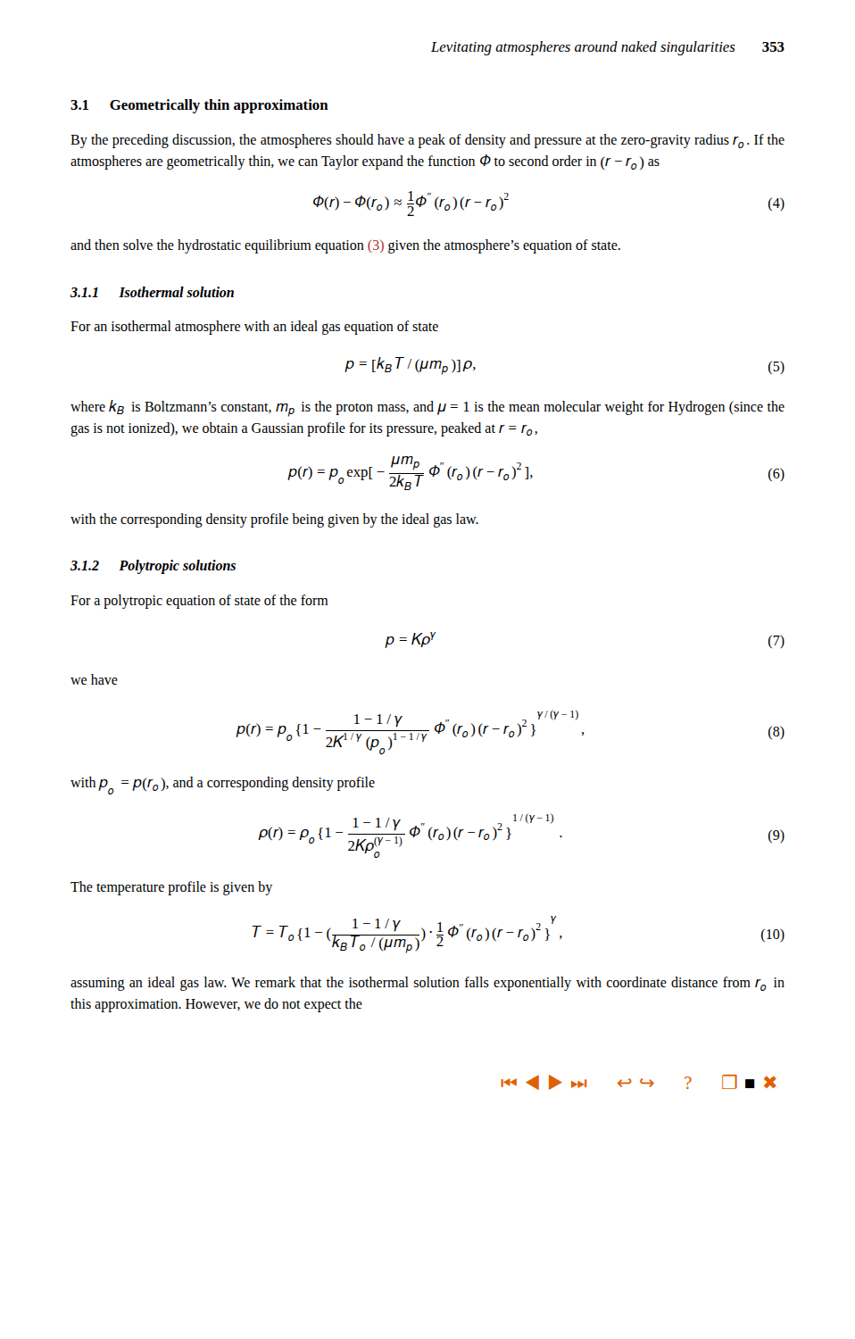Levitating atmospheres around naked singularities353
3.1 Geometrically thin approximation
By the preceding discussion, the atmospheres should have a peak of density and pressure at the zero-gravity radius ro. If the atmospheres are geometrically thin, we can Taylor expand the function Φ to second order in (r−ro) as
Φ(r) − Φ(ro) ≈ 12 Φ″ (ro) (r−ro)2
(4)
and then solve the hydrostatic equilibrium equation (3) given the atmosphere’s equation of state.
3.1.1 Isothermal solution
For an isothermal atmosphere with an ideal gas equation of state
p= [ kBT / (μmp) ] ρ ,
(5)
where kB is Boltzmann’s constant, mp is the proton mass, and μ=1 is the mean molecular weight for Hydrogen (since the gas is not ionized), we obtain a Gaussian profile for its pressure, peaked at r=ro,
p(r) = po exp [ − μmp 2kBT Φ″ (ro) (r−ro)2 ] ,
(6)
with the corresponding density profile being given by the ideal gas law.
3.1.2 Polytropic solutions
For a polytropic equation of state of the form
p=Kργ
(7)
we have
p(r) = po { 1 − 1−1/γ 2 K1/γ (po)1−1/γ Φ″ (ro) (r−ro)2 } γ/(γ−1) ,
(8)
with po=p(ro), and a corresponding density profile
ρ(r) = ρo { 1 − 1−1/γ 2K ρo(γ−1) Φ″ (ro) (r−ro)2 } 1/(γ−1) .
(9)
The temperature profile is given by
T = To { 1 − ( 1−1/γ kBTo / (μmp) ) ⋅ 12 Φ″ (ro) (r−ro)2 } γ ,
(10)
assuming an ideal gas law. We remark that the isothermal solution falls exponentially with coordinate distance from ro in this approximation. However, we do not expect the
⏮◀▶⏭ ↩↪ ? ❐■✖